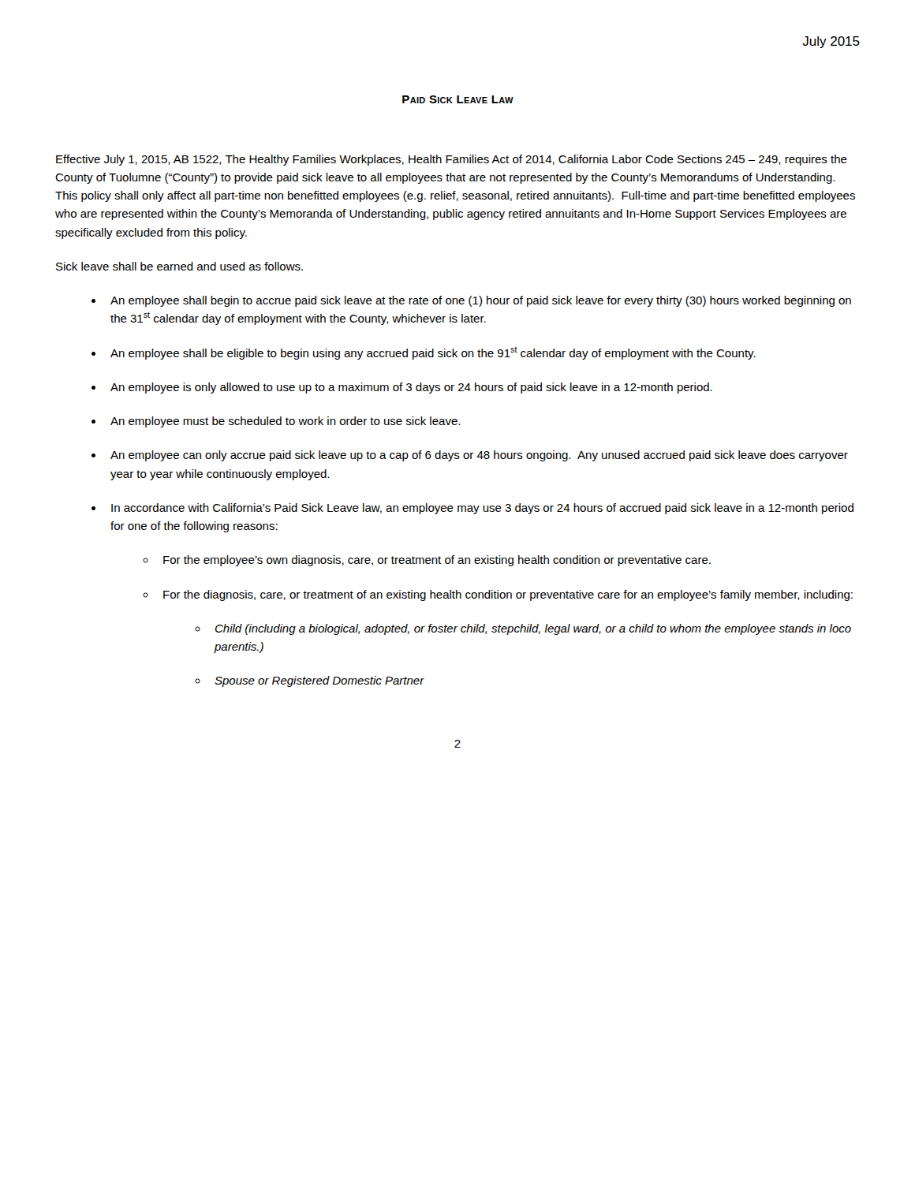July 2015
Paid Sick Leave Law
Effective July 1, 2015, AB 1522, The Healthy Families Workplaces, Health Families Act of 2014, California Labor Code Sections 245 – 249, requires the County of Tuolumne (“County”) to provide paid sick leave to all employees that are not represented by the County’s Memorandums of Understanding. This policy shall only affect all part-time non benefitted employees (e.g. relief, seasonal, retired annuitants). Full-time and part-time benefitted employees who are represented within the County’s Memoranda of Understanding, public agency retired annuitants and In-Home Support Services Employees are specifically excluded from this policy.
Sick leave shall be earned and used as follows.
An employee shall begin to accrue paid sick leave at the rate of one (1) hour of paid sick leave for every thirty (30) hours worked beginning on the 31st calendar day of employment with the County, whichever is later.
An employee shall be eligible to begin using any accrued paid sick on the 91st calendar day of employment with the County.
An employee is only allowed to use up to a maximum of 3 days or 24 hours of paid sick leave in a 12-month period.
An employee must be scheduled to work in order to use sick leave.
An employee can only accrue paid sick leave up to a cap of 6 days or 48 hours ongoing. Any unused accrued paid sick leave does carryover year to year while continuously employed.
In accordance with California’s Paid Sick Leave law, an employee may use 3 days or 24 hours of accrued paid sick leave in a 12-month period for one of the following reasons:
For the employee’s own diagnosis, care, or treatment of an existing health condition or preventative care.
For the diagnosis, care, or treatment of an existing health condition or preventative care for an employee’s family member, including:
Child (including a biological, adopted, or foster child, stepchild, legal ward, or a child to whom the employee stands in loco parentis.)
Spouse or Registered Domestic Partner
2